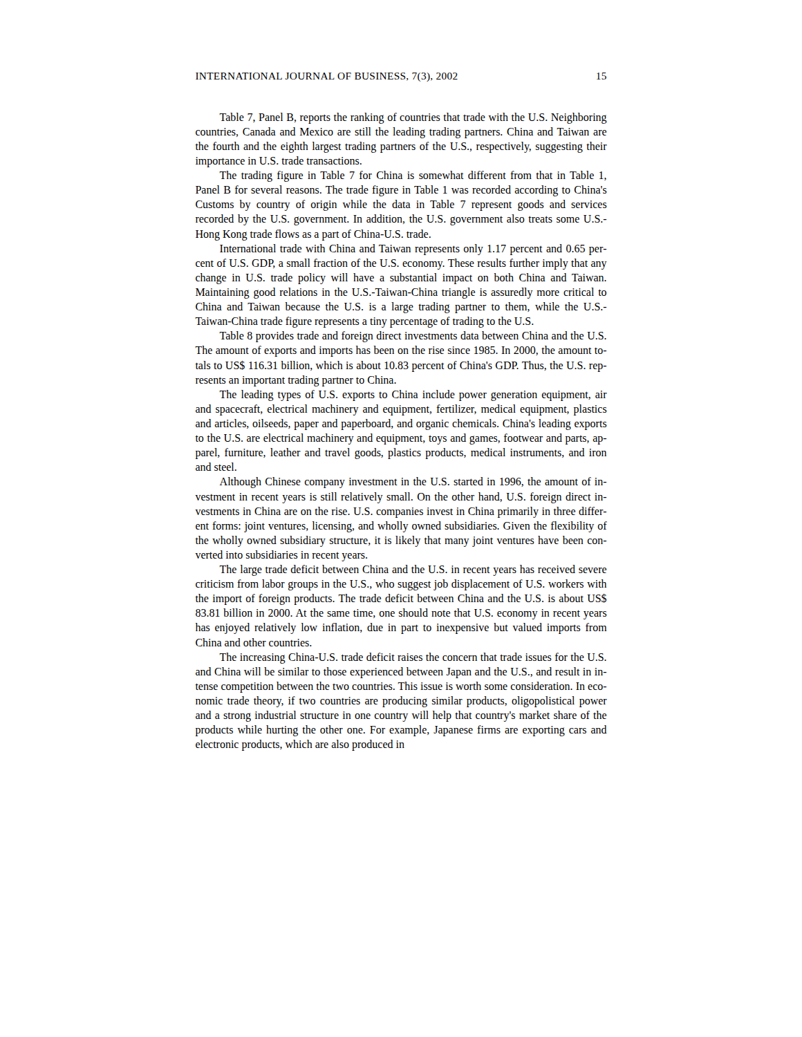International Journal of Business, 7(3), 2002 15
Table 7, Panel B, reports the ranking of countries that trade with the U.S. Neighboring countries, Canada and Mexico are still the leading trading partners. China and Taiwan are the fourth and the eighth largest trading partners of the U.S., respectively, suggesting their importance in U.S. trade transactions.
The trading figure in Table 7 for China is somewhat different from that in Table 1, Panel B for several reasons. The trade figure in Table 1 was recorded according to China's Customs by country of origin while the data in Table 7 represent goods and services recorded by the U.S. government. In addition, the U.S. government also treats some U.S.-Hong Kong trade flows as a part of China-U.S. trade.
International trade with China and Taiwan represents only 1.17 percent and 0.65 percent of U.S. GDP, a small fraction of the U.S. economy. These results further imply that any change in U.S. trade policy will have a substantial impact on both China and Taiwan. Maintaining good relations in the U.S.-Taiwan-China triangle is assuredly more critical to China and Taiwan because the U.S. is a large trading partner to them, while the U.S.-Taiwan-China trade figure represents a tiny percentage of trading to the U.S.
Table 8 provides trade and foreign direct investments data between China and the U.S. The amount of exports and imports has been on the rise since 1985. In 2000, the amount totals to US$ 116.31 billion, which is about 10.83 percent of China's GDP. Thus, the U.S. represents an important trading partner to China.
The leading types of U.S. exports to China include power generation equipment, air and spacecraft, electrical machinery and equipment, fertilizer, medical equipment, plastics and articles, oilseeds, paper and paperboard, and organic chemicals. China's leading exports to the U.S. are electrical machinery and equipment, toys and games, footwear and parts, apparel, furniture, leather and travel goods, plastics products, medical instruments, and iron and steel.
Although Chinese company investment in the U.S. started in 1996, the amount of investment in recent years is still relatively small. On the other hand, U.S. foreign direct investments in China are on the rise. U.S. companies invest in China primarily in three different forms: joint ventures, licensing, and wholly owned subsidiaries. Given the flexibility of the wholly owned subsidiary structure, it is likely that many joint ventures have been converted into subsidiaries in recent years.
The large trade deficit between China and the U.S. in recent years has received severe criticism from labor groups in the U.S., who suggest job displacement of U.S. workers with the import of foreign products. The trade deficit between China and the U.S. is about US$ 83.81 billion in 2000. At the same time, one should note that U.S. economy in recent years has enjoyed relatively low inflation, due in part to inexpensive but valued imports from China and other countries.
The increasing China-U.S. trade deficit raises the concern that trade issues for the U.S. and China will be similar to those experienced between Japan and the U.S., and result in intense competition between the two countries. This issue is worth some consideration. In economic trade theory, if two countries are producing similar products, oligopolistical power and a strong industrial structure in one country will help that country's market share of the products while hurting the other one. For example, Japanese firms are exporting cars and electronic products, which are also produced in